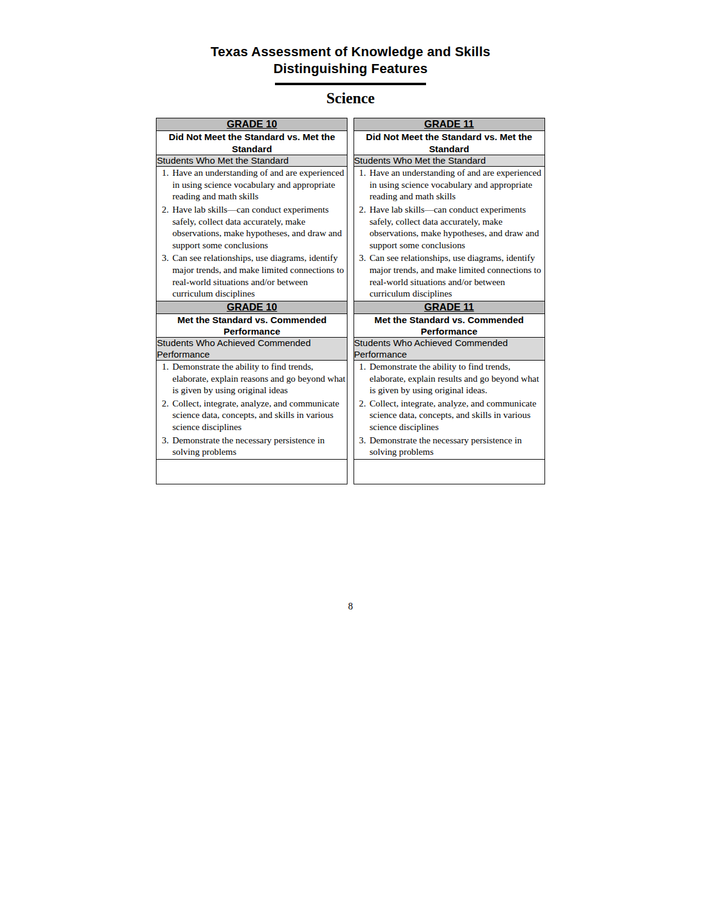Texas Assessment of Knowledge and Skills
Distinguishing Features
Science
| GRADE 10 | | GRADE 11 |
| Did Not Meet the Standard vs. Met the Standard | | Did Not Meet the Standard vs. Met the Standard |
| Students Who Met the Standard | | Students Who Met the Standard |
| Have an understanding of and are experienced in using science vocabulary and appropriate reading and math skills Have lab skills—can conduct experiments safely, collect data accurately, make observations, make hypotheses, and draw and support some conclusions Can see relationships, use diagrams, identify major trends, and make limited connections to real-world situations and/or between curriculum disciplines | | Have an understanding of and are experienced in using science vocabulary and appropriate reading and math skills Have lab skills—can conduct experiments safely, collect data accurately, make observations, make hypotheses, and draw and support some conclusions Can see relationships, use diagrams, identify major trends, and make limited connections to real-world situations and/or between curriculum disciplines |
| GRADE 10 | | GRADE 11 |
| Met the Standard vs. Commended Performance | | Met the Standard vs. Commended Performance |
| Students Who Achieved Commended Performance | | Students Who Achieved Commended Performance |
| Demonstrate the ability to find trends, elaborate, explain reasons and go beyond what is given by using original ideas Collect, integrate, analyze, and communicate science data, concepts, and skills in various science disciplines Demonstrate the necessary persistence in solving problems | | Demonstrate the ability to find trends, elaborate, explain results and go beyond what is given by using original ideas. Collect, integrate, analyze, and communicate science data, concepts, and skills in various science disciplines Demonstrate the necessary persistence in solving problems |
8